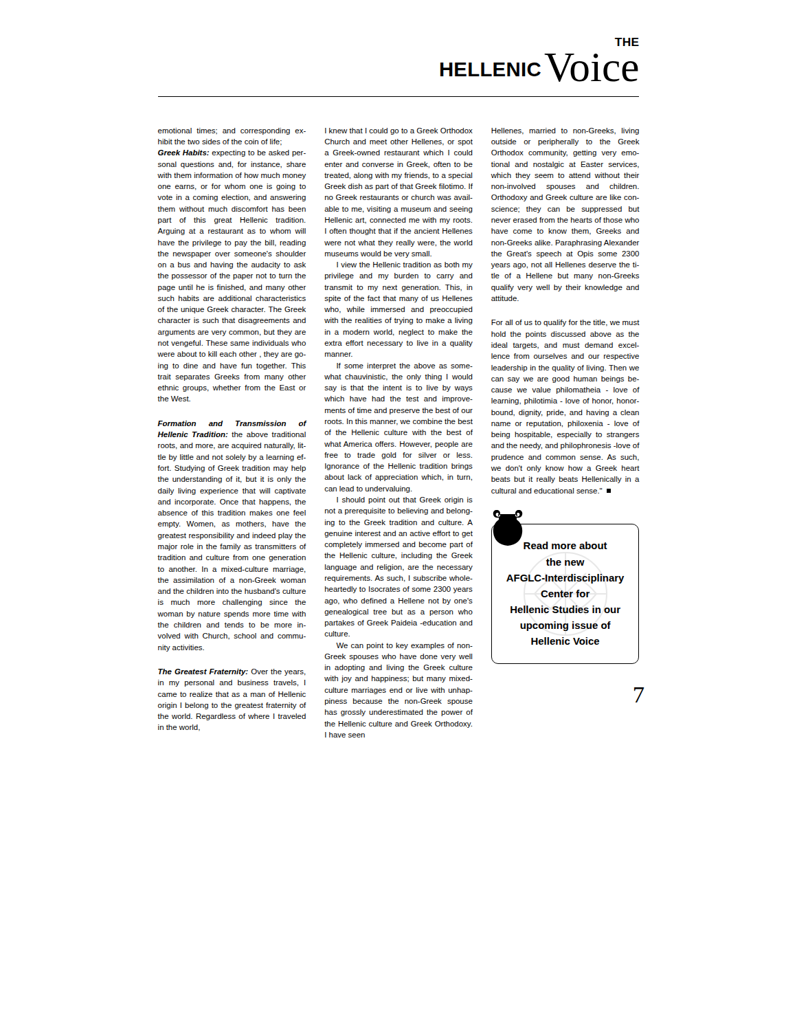THE
HELLENIC Voice
emotional times; and corresponding exhibit the two sides of the coin of life;
Greek Habits: expecting to be asked personal questions and, for instance, share with them information of how much money one earns, or for whom one is going to vote in a coming election, and answering them without much discomfort has been part of this great Hellenic tradition. Arguing at a restaurant as to whom will have the privilege to pay the bill, reading the newspaper over someone's shoulder on a bus and having the audacity to ask the possessor of the paper not to turn the page until he is finished, and many other such habits are additional characteristics of the unique Greek character. The Greek character is such that disagreements and arguments are very common, but they are not vengeful. These same individuals who were about to kill each other , they are going to dine and have fun together. This trait separates Greeks from many other ethnic groups, whether from the East or the West.
Formation and Transmission of Hellenic Tradition: the above traditional roots, and more, are acquired naturally, little by little and not solely by a learning effort. Studying of Greek tradition may help the understanding of it, but it is only the daily living experience that will captivate and incorporate. Once that happens, the absence of this tradition makes one feel empty. Women, as mothers, have the greatest responsibility and indeed play the major role in the family as transmitters of tradition and culture from one generation to another. In a mixed-culture marriage, the assimilation of a non-Greek woman and the children into the husband's culture is much more challenging since the woman by nature spends more time with the children and tends to be more involved with Church, school and community activities.
The Greatest Fraternity: Over the years, in my personal and business travels, I came to realize that as a man of Hellenic origin I belong to the greatest fraternity of the world. Regardless of where I traveled in the world,
I knew that I could go to a Greek Orthodox Church and meet other Hellenes, or spot a Greek-owned restaurant which I could enter and converse in Greek, often to be treated, along with my friends, to a special Greek dish as part of that Greek filotimo. If no Greek restaurants or church was available to me, visiting a museum and seeing Hellenic art, connected me with my roots. I often thought that if the ancient Hellenes were not what they really were, the world museums would be very small.
I view the Hellenic tradition as both my privilege and my burden to carry and transmit to my next generation. This, in spite of the fact that many of us Hellenes who, while immersed and preoccupied with the realities of trying to make a living in a modern world, neglect to make the extra effort necessary to live in a quality manner.
If some interpret the above as somewhat chauvinistic, the only thing I would say is that the intent is to live by ways which have had the test and improvements of time and preserve the best of our roots. In this manner, we combine the best of the Hellenic culture with the best of what America offers. However, people are free to trade gold for silver or less. Ignorance of the Hellenic tradition brings about lack of appreciation which, in turn, can lead to undervaluing.
I should point out that Greek origin is not a prerequisite to believing and belonging to the Greek tradition and culture. A genuine interest and an active effort to get completely immersed and become part of the Hellenic culture, including the Greek language and religion, are the necessary requirements. As such, I subscribe wholeheartedly to Isocrates of some 2300 years ago, who defined a Hellene not by one's genealogical tree but as a person who partakes of Greek Paideia -education and culture.
We can point to key examples of non-Greek spouses who have done very well in adopting and living the Greek culture with joy and happiness; but many mixed-culture marriages end or live with unhappiness because the non-Greek spouse has grossly underestimated the power of the Hellenic culture and Greek Orthodoxy. I have seen
Hellenes, married to non-Greeks, living outside or peripherally to the Greek Orthodox community, getting very emotional and nostalgic at Easter services, which they seem to attend without their non-involved spouses and children. Orthodoxy and Greek culture are like conscience; they can be suppressed but never erased from the hearts of those who have come to know them, Greeks and non-Greeks alike. Paraphrasing Alexander the Great's speech at Opis some 2300 years ago, not all Hellenes deserve the title of a Hellene but many non-Greeks qualify very well by their knowledge and attitude.
For all of us to qualify for the title, we must hold the points discussed above as the ideal targets, and must demand excellence from ourselves and our respective leadership in the quality of living. Then we can say we are good human beings because we value philomatheia - love of learning, philotimia - love of honor, honorbound, dignity, pride, and having a clean name or reputation, philoxenia - love of being hospitable, especially to strangers and the needy, and philophronesis -love of prudence and common sense. As such, we don't only know how a Greek heart beats but it really beats Hellenically in a cultural and educational sense."
Read more about
the new
AFGLC-Interdisciplinary
Center for
Hellenic Studies in our
upcoming issue of
Hellenic Voice
7